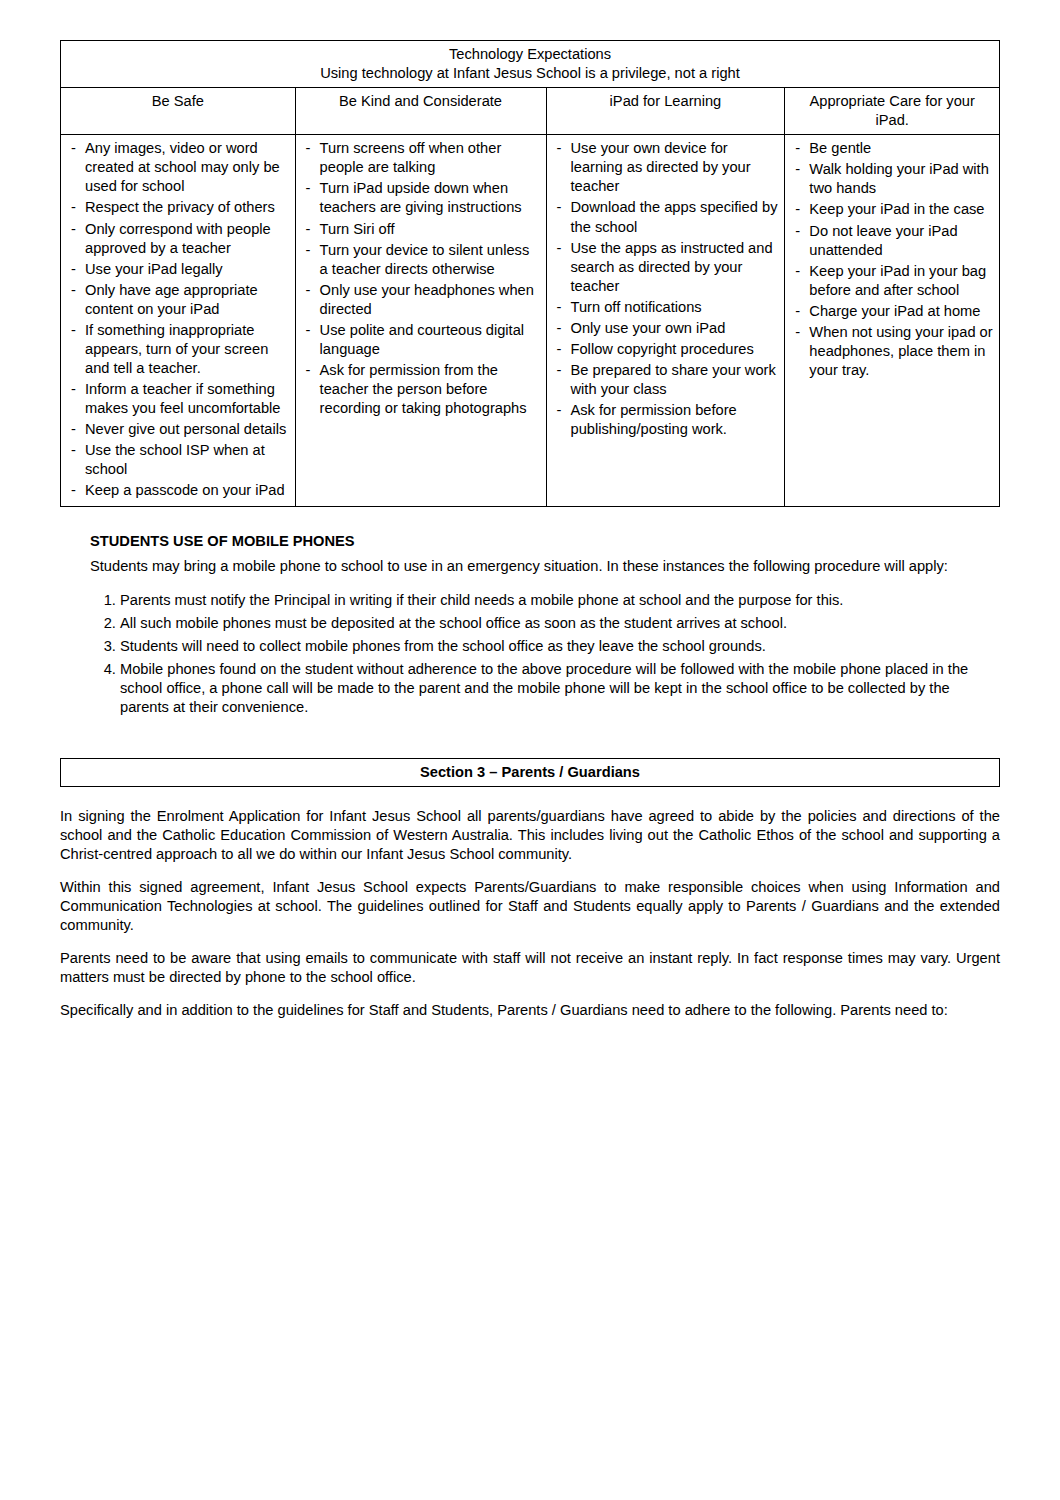| Technology Expectations |
| Using technology at Infant Jesus School is a privilege, not a right |
| Be Safe | Be Kind and Considerate | iPad for Learning | Appropriate Care for your iPad. |
| Any images, video or word created at school may only be used for school Respect the privacy of others Only correspond with people approved by a teacher Use your iPad legally Only have age appropriate content on your iPad If something inappropriate appears, turn of your screen and tell a teacher. Inform a teacher if something makes you feel uncomfortable Never give out personal details Use the school ISP when at school Keep a passcode on your iPad | Turn screens off when other people are talking Turn iPad upside down when teachers are giving instructions Turn Siri off Turn your device to silent unless a teacher directs otherwise Only use your headphones when directed Use polite and courteous digital language Ask for permission from the teacher the person before recording or taking photographs | Use your own device for learning as directed by your teacher Download the apps specified by the school Use the apps as instructed and search as directed by your teacher Turn off notifications Only use your own iPad Follow copyright procedures Be prepared to share your work with your class Ask for permission before publishing/posting work. | Be gentle Walk holding your iPad with two hands Keep your iPad in the case Do not leave your iPad unattended Keep your iPad in your bag before and after school Charge your iPad at home When not using your ipad or headphones, place them in your tray. |
STUDENTS USE OF MOBILE PHONES
Students may bring a mobile phone to school to use in an emergency situation. In these instances the following procedure will apply:
Parents must notify the Principal in writing if their child needs a mobile phone at school and the purpose for this.
All such mobile phones must be deposited at the school office as soon as the student arrives at school.
Students will need to collect mobile phones from the school office as they leave the school grounds.
Mobile phones found on the student without adherence to the above procedure will be followed with the mobile phone placed in the school office, a phone call will be made to the parent and the mobile phone will be kept in the school office to be collected by the parents at their convenience.
Section 3 – Parents / Guardians
In signing the Enrolment Application for Infant Jesus School all parents/guardians have agreed to abide by the policies and directions of the school and the Catholic Education Commission of Western Australia. This includes living out the Catholic Ethos of the school and supporting a Christ-centred approach to all we do within our Infant Jesus School community.
Within this signed agreement, Infant Jesus School expects Parents/Guardians to make responsible choices when using Information and Communication Technologies at school. The guidelines outlined for Staff and Students equally apply to Parents / Guardians and the extended community.
Parents need to be aware that using emails to communicate with staff will not receive an instant reply. In fact response times may vary. Urgent matters must be directed by phone to the school office.
Specifically and in addition to the guidelines for Staff and Students, Parents / Guardians need to adhere to the following. Parents need to: